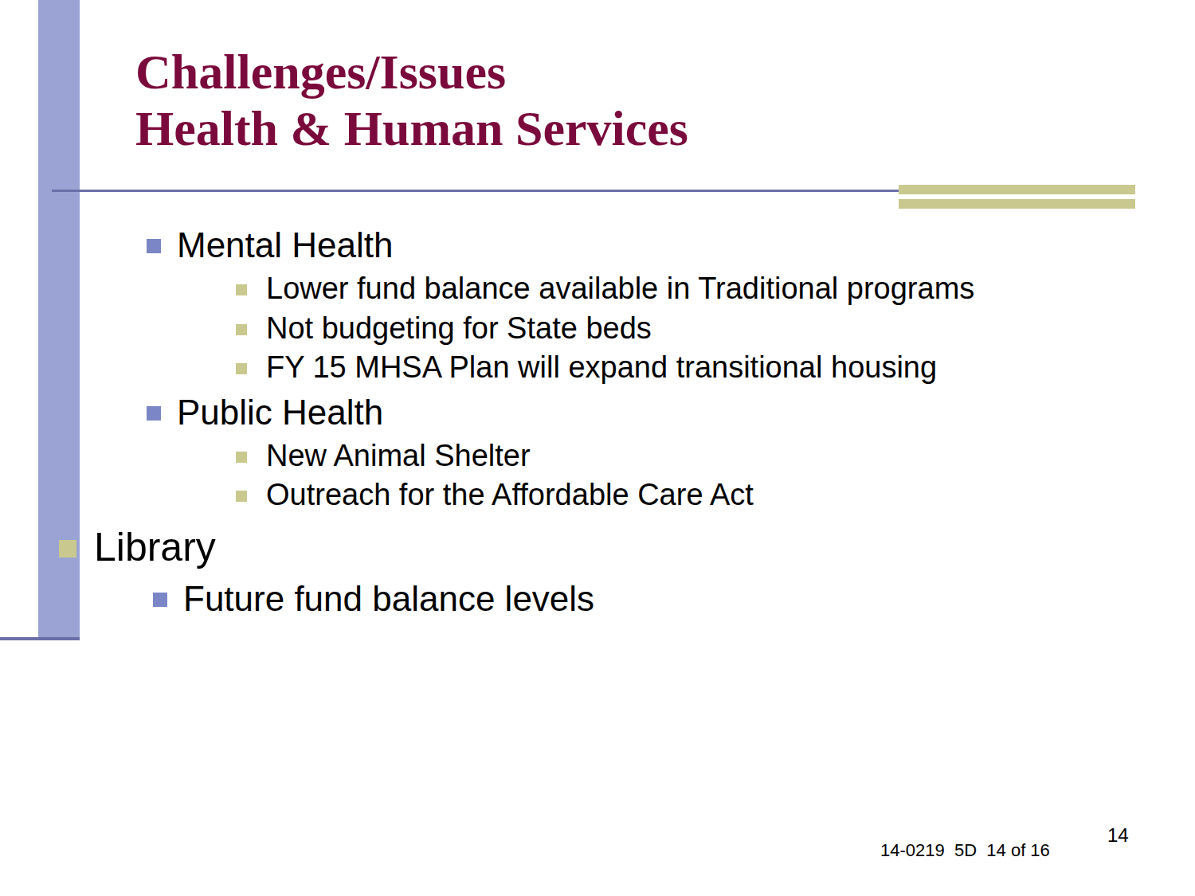Challenges/Issues
Health & Human Services
Mental Health
Lower fund balance available in Traditional programs
Not budgeting for State beds
FY 15 MHSA Plan will expand transitional housing
Public Health
New Animal Shelter
Outreach for the Affordable Care Act
Library
Future fund balance levels
14-0219 5D 14 of 16
14